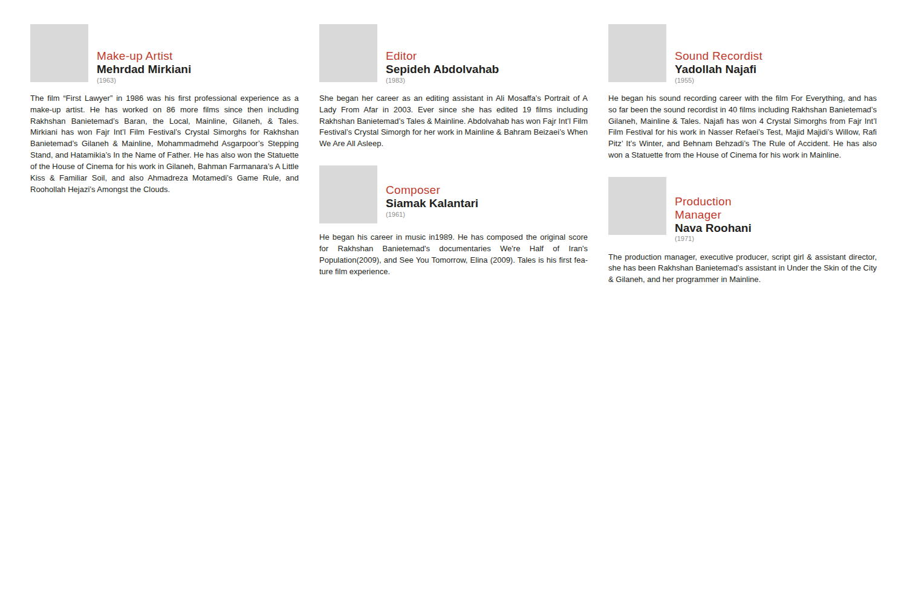Make-up Artist
Mehrdad Mirkiani
(1963)
The film “First Lawyer” in 1986 was his first professional experience as a make-up artist. He has worked on 86 more films since then including Rakhshan Banietemad’s Baran, the Local, Mainline, Gilaneh, & Tales. Mirkiani has won Fajr Int’l Film Festival’s Crystal Simorghs for Rakhshan Banietemad’s Gilaneh & Mainline, Mohammadmehd Asgarpoor’s Stepping Stand, and Hatamikia’s In the Name of Father. He has also won the Statuette of the House of Cinema for his work in Gilaneh, Bahman Farmanara’s A Little Kiss & Familiar Soil, and also Ahmadreza Motamedi’s Game Rule, and Roohollah Hejazi’s Amongst the Clouds.
Editor
Sepideh Abdolvahab
(1983)
She began her career as an editing assistant in Ali Mosaffa’s Portrait of A Lady From Afar in 2003. Ever since she has edited 19 films including Rakhshan Banietemad’s Tales & Mainline. Abdolvahab has won Fajr Int’l Film Festival’s Crystal Simorgh for her work in Mainline & Bahram Beizaei’s When We Are All Asleep.
Composer
Siamak Kalantari
(1961)
He began his career in music in1989. He has composed the original score for Rakhshan Banietemad's documentaries We're Half of Iran's Population(2009), and See You Tomorrow, Elina (2009). Tales is his first feature film experience.
Sound Recordist
Yadollah Najafi
(1955)
He began his sound recording career with the film For Everything, and has so far been the sound recordist in 40 films including Rakhshan Banietemad’s Gilaneh, Mainline & Tales. Najafi has won 4 Crystal Simorghs from Fajr Int’l Film Festival for his work in Nasser Refaei’s Test, Majid Majidi’s Willow, Rafi Pitz’ It’s Winter, and Behnam Behzadi’s The Rule of Accident. He has also won a Statuette from the House of Cinema for his work in Mainline.
Production
Manager
Nava Roohani
(1971)
The production manager, executive producer, script girl & assistant director, she has been Rakhshan Banietemad’s assistant in Under the Skin of the City & Gilaneh, and her programmer in Mainline.